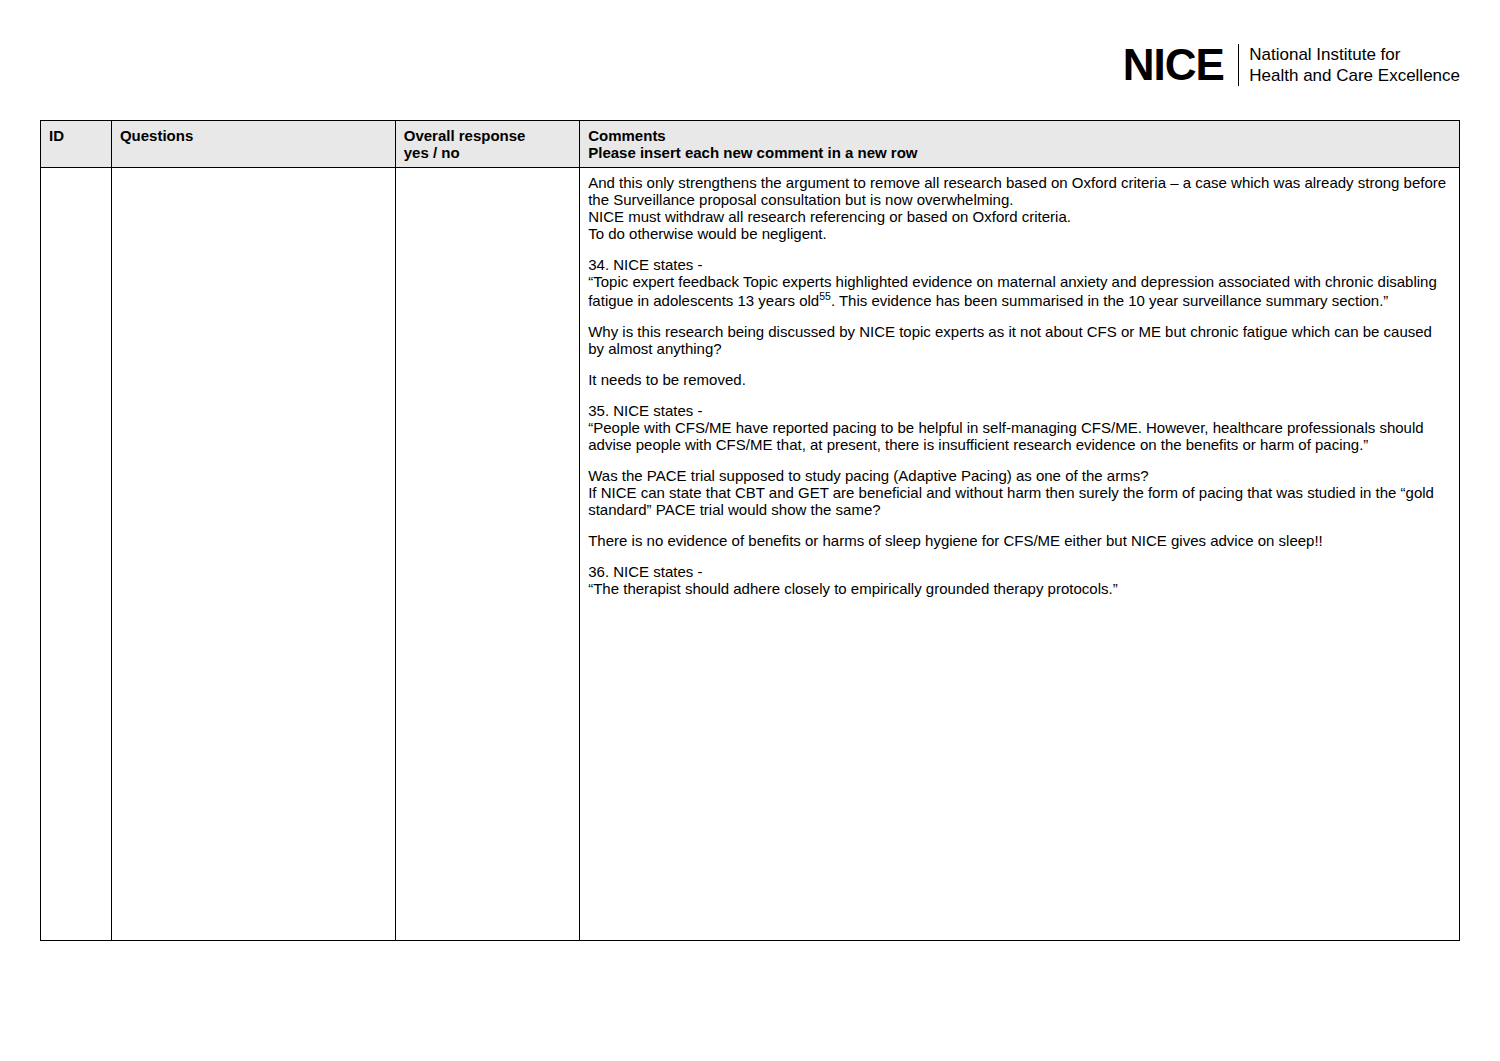NICE National Institute for
Health and Care Excellence
| ID | Questions | Overall response yes / no | Comments Please insert each new comment in a new row |
| --- | --- | --- | --- |
| | | | And this only strengthens the argument to remove all research based on Oxford criteria – a case which was already strong before the Surveillance proposal consultation but is now overwhelming. NICE must withdraw all research referencing or based on Oxford criteria. To do otherwise would be negligent. 34. NICE states - “Topic expert feedback Topic experts highlighted evidence on maternal anxiety and depression associated with chronic disabling fatigue in adolescents 13 years old 55 . This evidence has been summarised in the 10 year surveillance summary section.” Why is this research being discussed by NICE topic experts as it not about CFS or ME but chronic fatigue which can be caused by almost anything? It needs to be removed. 35. NICE states - “People with CFS/ME have reported pacing to be helpful in self-managing CFS/ME. However, healthcare professionals should advise people with CFS/ME that, at present, there is insufficient research evidence on the benefits or harm of pacing.” Was the PACE trial supposed to study pacing (Adaptive Pacing) as one of the arms? If NICE can state that CBT and GET are beneficial and without harm then surely the form of pacing that was studied in the “gold standard” PACE trial would show the same? There is no evidence of benefits or harms of sleep hygiene for CFS/ME either but NICE gives advice on sleep!! 36. NICE states - “The therapist should adhere closely to empirically grounded therapy protocols.” |